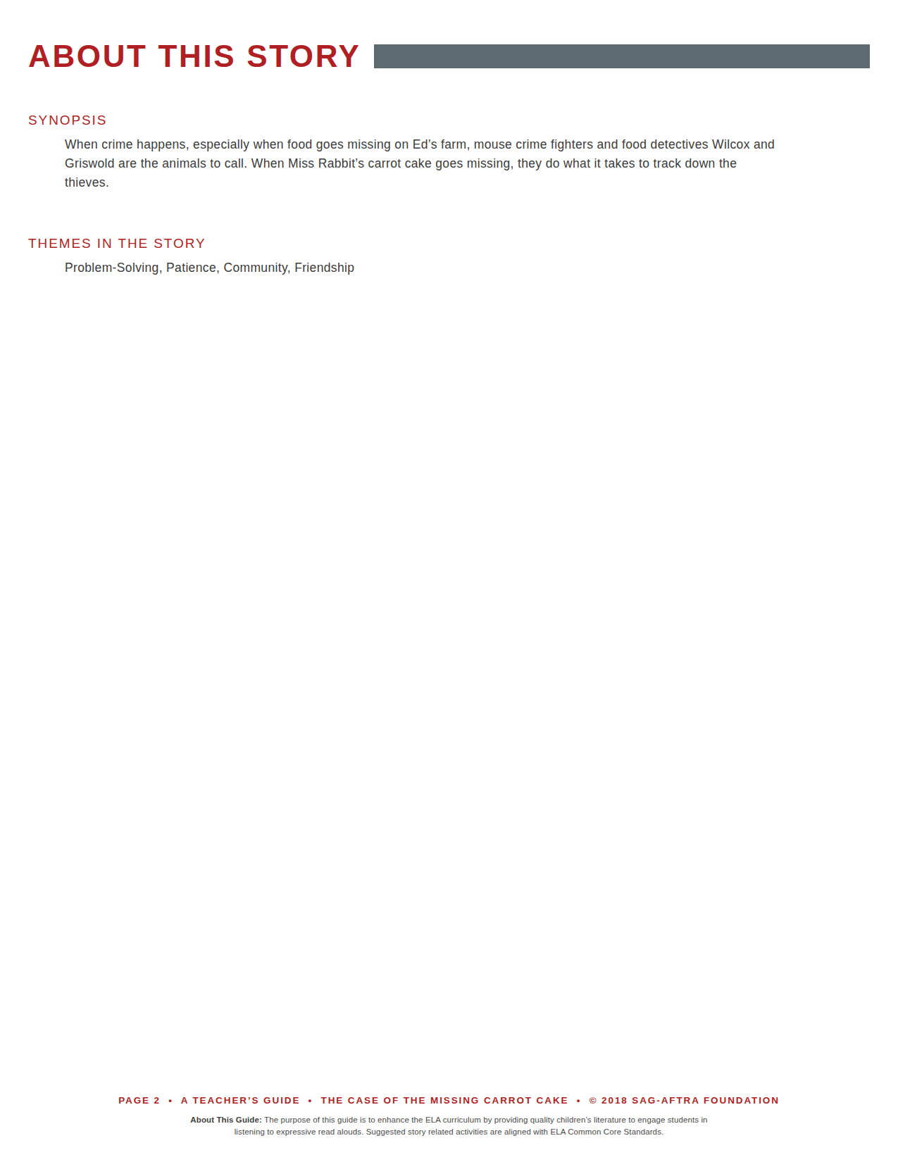About This Story
Synopsis
When crime happens, especially when food goes missing on Ed’s farm, mouse crime fighters and food detectives Wilcox and Griswold are the animals to call. When Miss Rabbit’s carrot cake goes missing, they do what it takes to track down the thieves.
Themes in the Story
Problem-Solving, Patience, Community, Friendship
Page 2 • A Teacher’s Guide • The Case of the Missing Carrot Cake • © 2018 SAG-AFTRA Foundation
About This Guide: The purpose of this guide is to enhance the ELA curriculum by providing quality children’s literature to engage students in listening to expressive read alouds. Suggested story related activities are aligned with ELA Common Core Standards.